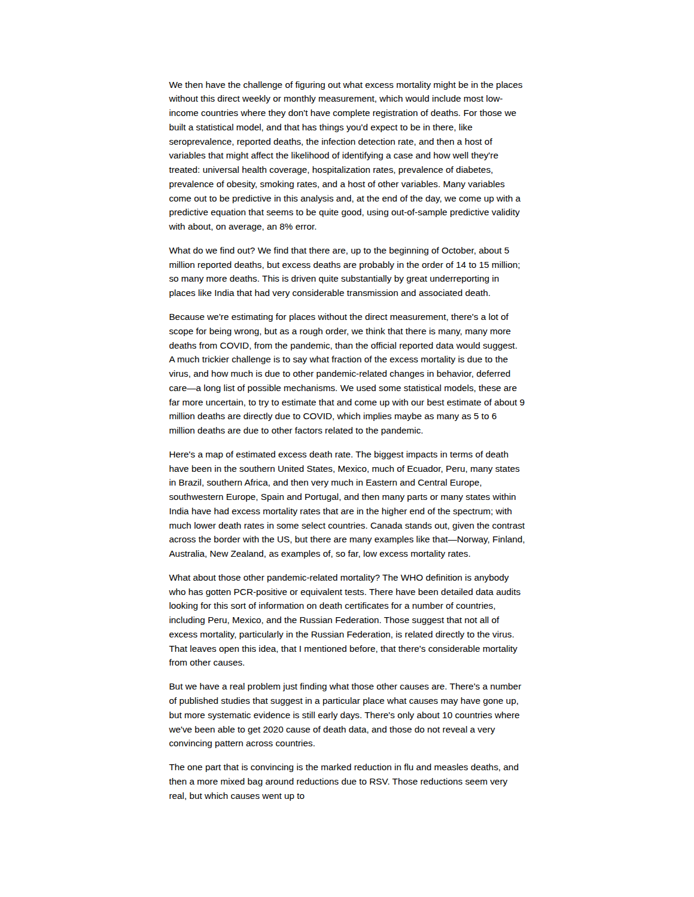We then have the challenge of figuring out what excess mortality might be in the places without this direct weekly or monthly measurement, which would include most low-income countries where they don't have complete registration of deaths. For those we built a statistical model, and that has things you'd expect to be in there, like seroprevalence, reported deaths, the infection detection rate, and then a host of variables that might affect the likelihood of identifying a case and how well they're treated: universal health coverage, hospitalization rates, prevalence of diabetes, prevalence of obesity, smoking rates, and a host of other variables. Many variables come out to be predictive in this analysis and, at the end of the day, we come up with a predictive equation that seems to be quite good, using out-of-sample predictive validity with about, on average, an 8% error.
What do we find out? We find that there are, up to the beginning of October, about 5 million reported deaths, but excess deaths are probably in the order of 14 to 15 million; so many more deaths. This is driven quite substantially by great underreporting in places like India that had very considerable transmission and associated death.
Because we're estimating for places without the direct measurement, there's a lot of scope for being wrong, but as a rough order, we think that there is many, many more deaths from COVID, from the pandemic, than the official reported data would suggest. A much trickier challenge is to say what fraction of the excess mortality is due to the virus, and how much is due to other pandemic-related changes in behavior, deferred care—a long list of possible mechanisms. We used some statistical models, these are far more uncertain, to try to estimate that and come up with our best estimate of about 9 million deaths are directly due to COVID, which implies maybe as many as 5 to 6 million deaths are due to other factors related to the pandemic.
Here's a map of estimated excess death rate. The biggest impacts in terms of death have been in the southern United States, Mexico, much of Ecuador, Peru, many states in Brazil, southern Africa, and then very much in Eastern and Central Europe, southwestern Europe, Spain and Portugal, and then many parts or many states within India have had excess mortality rates that are in the higher end of the spectrum; with much lower death rates in some select countries. Canada stands out, given the contrast across the border with the US, but there are many examples like that—Norway, Finland, Australia, New Zealand, as examples of, so far, low excess mortality rates.
What about those other pandemic-related mortality? The WHO definition is anybody who has gotten PCR-positive or equivalent tests. There have been detailed data audits looking for this sort of information on death certificates for a number of countries, including Peru, Mexico, and the Russian Federation. Those suggest that not all of excess mortality, particularly in the Russian Federation, is related directly to the virus. That leaves open this idea, that I mentioned before, that there's considerable mortality from other causes.
But we have a real problem just finding what those other causes are. There's a number of published studies that suggest in a particular place what causes may have gone up, but more systematic evidence is still early days. There's only about 10 countries where we've been able to get 2020 cause of death data, and those do not reveal a very convincing pattern across countries.
The one part that is convincing is the marked reduction in flu and measles deaths, and then a more mixed bag around reductions due to RSV. Those reductions seem very real, but which causes went up to